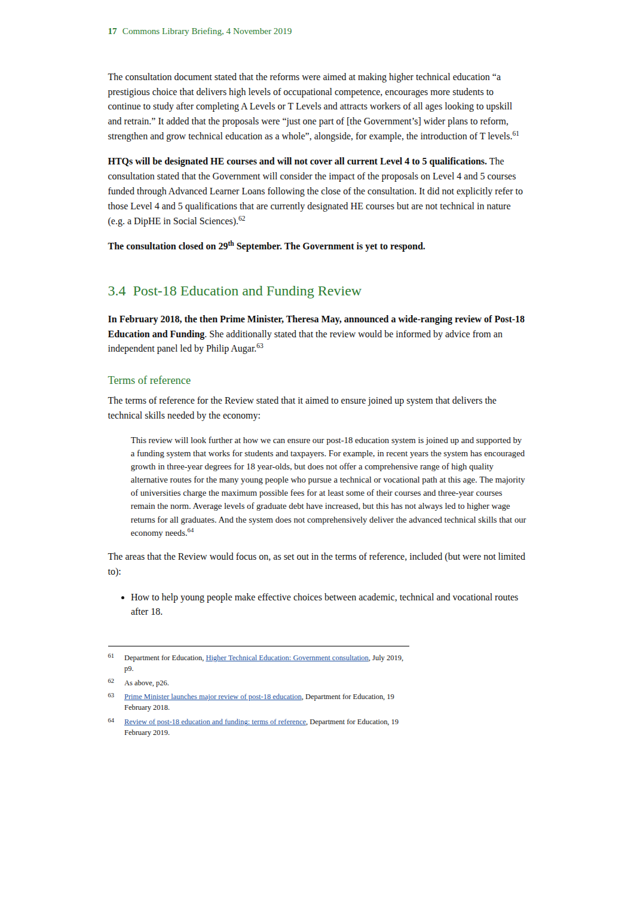17 Commons Library Briefing, 4 November 2019
The consultation document stated that the reforms were aimed at making higher technical education “a prestigious choice that delivers high levels of occupational competence, encourages more students to continue to study after completing A Levels or T Levels and attracts workers of all ages looking to upskill and retrain.” It added that the proposals were “just one part of [the Government’s] wider plans to reform, strengthen and grow technical education as a whole”, alongside, for example, the introduction of T levels.61
HTQs will be designated HE courses and will not cover all current Level 4 to 5 qualifications. The consultation stated that the Government will consider the impact of the proposals on Level 4 and 5 courses funded through Advanced Learner Loans following the close of the consultation. It did not explicitly refer to those Level 4 and 5 qualifications that are currently designated HE courses but are not technical in nature (e.g. a DipHE in Social Sciences).62
The consultation closed on 29th September. The Government is yet to respond.
3.4 Post-18 Education and Funding Review
In February 2018, the then Prime Minister, Theresa May, announced a wide-ranging review of Post-18 Education and Funding. She additionally stated that the review would be informed by advice from an independent panel led by Philip Augar.63
Terms of reference
The terms of reference for the Review stated that it aimed to ensure joined up system that delivers the technical skills needed by the economy:
This review will look further at how we can ensure our post-18 education system is joined up and supported by a funding system that works for students and taxpayers. For example, in recent years the system has encouraged growth in three-year degrees for 18 year-olds, but does not offer a comprehensive range of high quality alternative routes for the many young people who pursue a technical or vocational path at this age. The majority of universities charge the maximum possible fees for at least some of their courses and three-year courses remain the norm. Average levels of graduate debt have increased, but this has not always led to higher wage returns for all graduates. And the system does not comprehensively deliver the advanced technical skills that our economy needs.64
The areas that the Review would focus on, as set out in the terms of reference, included (but were not limited to):
How to help young people make effective choices between academic, technical and vocational routes after 18.
61 Department for Education, Higher Technical Education: Government consultation, July 2019, p9.
62 As above, p26.
63 Prime Minister launches major review of post-18 education, Department for Education, 19 February 2018.
64 Review of post-18 education and funding: terms of reference, Department for Education, 19 February 2019.